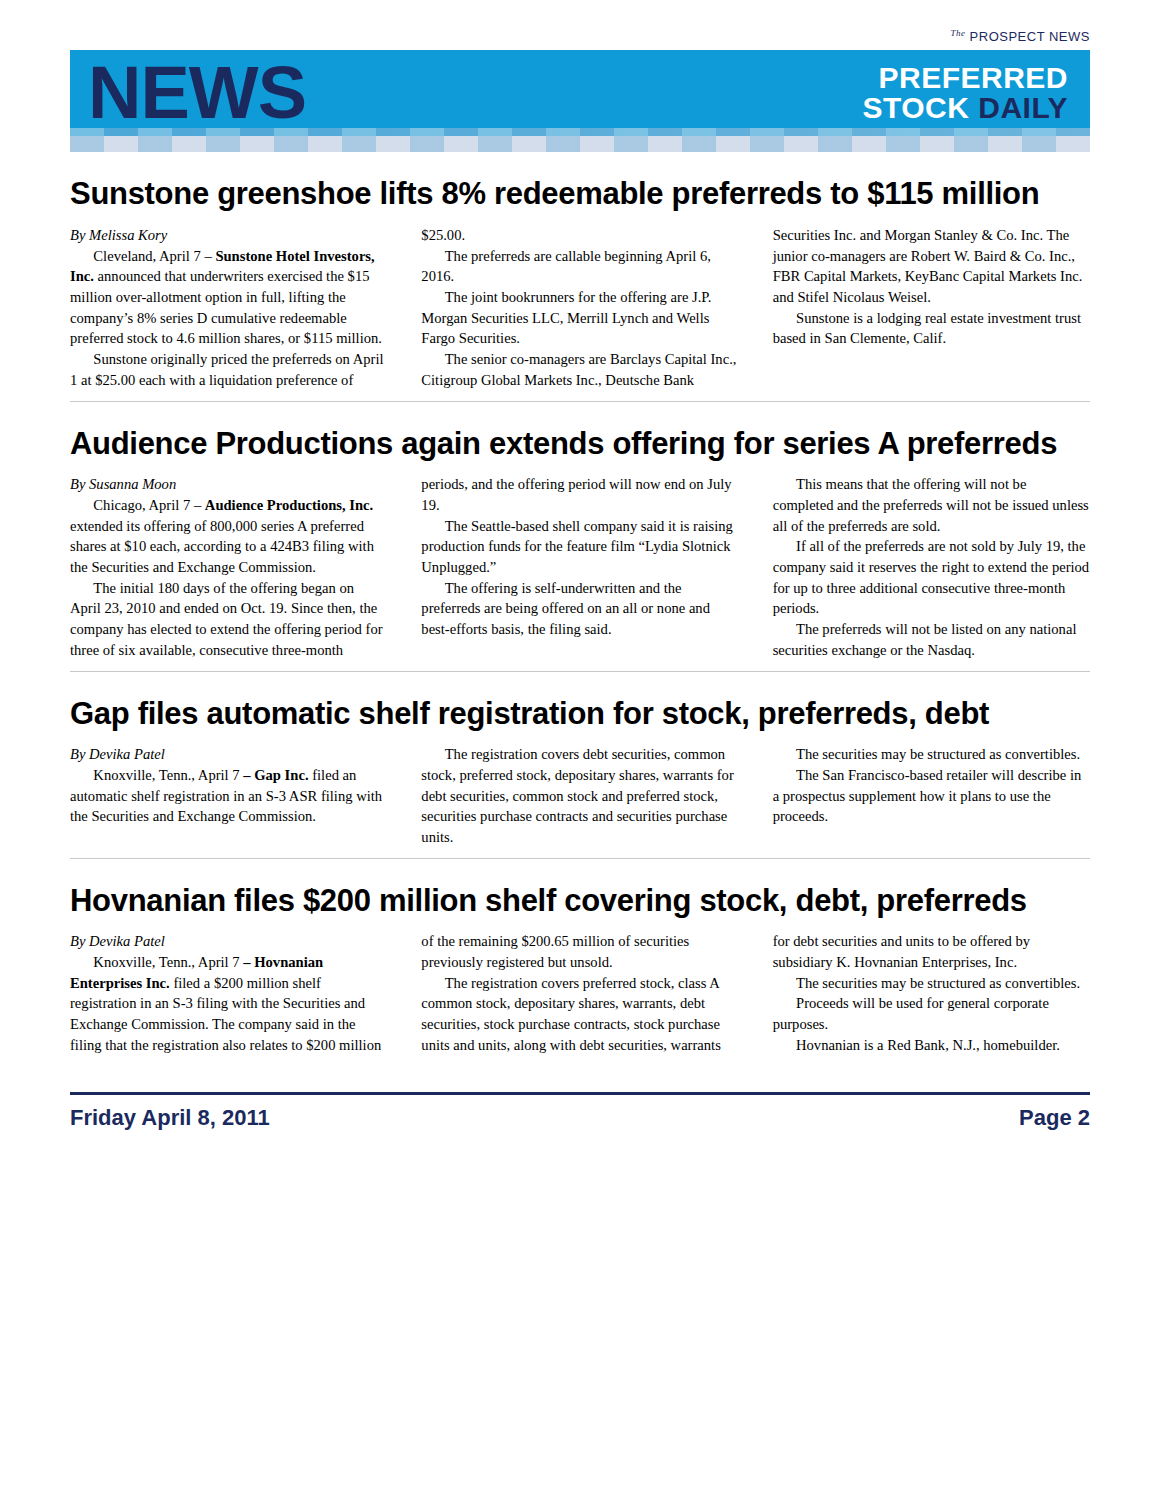The PROSPECT NEWS
NEWS
PREFERRED STOCK DAILY
Sunstone greenshoe lifts 8% redeemable preferreds to $115 million
By Melissa Kory
Cleveland, April 7 – Sunstone Hotel Investors, Inc. announced that underwriters exercised the $15 million over-allotment option in full, lifting the company’s 8% series D cumulative redeemable preferred stock to 4.6 million shares, or $115 million.
Sunstone originally priced the preferreds on April 1 at $25.00 each with a liquidation preference of $25.00.
The preferreds are callable beginning April 6, 2016.
The joint bookrunners for the offering are J.P. Morgan Securities LLC, Merrill Lynch and Wells Fargo Securities.
The senior co-managers are Barclays Capital Inc., Citigroup Global Markets Inc., Deutsche Bank Securities Inc. and Morgan Stanley & Co. Inc. The junior co-managers are Robert W. Baird & Co. Inc., FBR Capital Markets, KeyBanc Capital Markets Inc. and Stifel Nicolaus Weisel.
Sunstone is a lodging real estate investment trust based in San Clemente, Calif.
Audience Productions again extends offering for series A preferreds
By Susanna Moon
Chicago, April 7 – Audience Productions, Inc. extended its offering of 800,000 series A preferred shares at $10 each, according to a 424B3 filing with the Securities and Exchange Commission.
The initial 180 days of the offering began on April 23, 2010 and ended on Oct. 19. Since then, the company has elected to extend the offering period for three of six available, consecutive three-month periods, and the offering period will now end on July 19.
The Seattle-based shell company said it is raising production funds for the feature film “Lydia Slotnick Unplugged.”
The offering is self-underwritten and the preferreds are being offered on an all or none and best-efforts basis, the filing said.
This means that the offering will not be completed and the preferreds will not be issued unless all of the preferreds are sold.
If all of the preferreds are not sold by July 19, the company said it reserves the right to extend the period for up to three additional consecutive three-month periods.
The preferreds will not be listed on any national securities exchange or the Nasdaq.
Gap files automatic shelf registration for stock, preferreds, debt
By Devika Patel
Knoxville, Tenn., April 7 – Gap Inc. filed an automatic shelf registration in an S-3 ASR filing with the Securities and Exchange Commission.
The registration covers debt securities, common stock, preferred stock, depositary shares, warrants for debt securities, common stock and preferred stock, securities purchase contracts and securities purchase units.
The securities may be structured as convertibles.
The San Francisco-based retailer will describe in a prospectus supplement how it plans to use the proceeds.
Hovnanian files $200 million shelf covering stock, debt, preferreds
By Devika Patel
Knoxville, Tenn., April 7 – Hovnanian Enterprises Inc. filed a $200 million shelf registration in an S-3 filing with the Securities and Exchange Commission. The company said in the filing that the registration also relates to $200 million of the remaining $200.65 million of securities previously registered but unsold.
The registration covers preferred stock, class A common stock, depositary shares, warrants, debt securities, stock purchase contracts, stock purchase units and units, along with debt securities, warrants for debt securities and units to be offered by subsidiary K. Hovnanian Enterprises, Inc.
The securities may be structured as convertibles.
Proceeds will be used for general corporate purposes.
Hovnanian is a Red Bank, N.J., homebuilder.
Friday April 8, 2011 Page 2